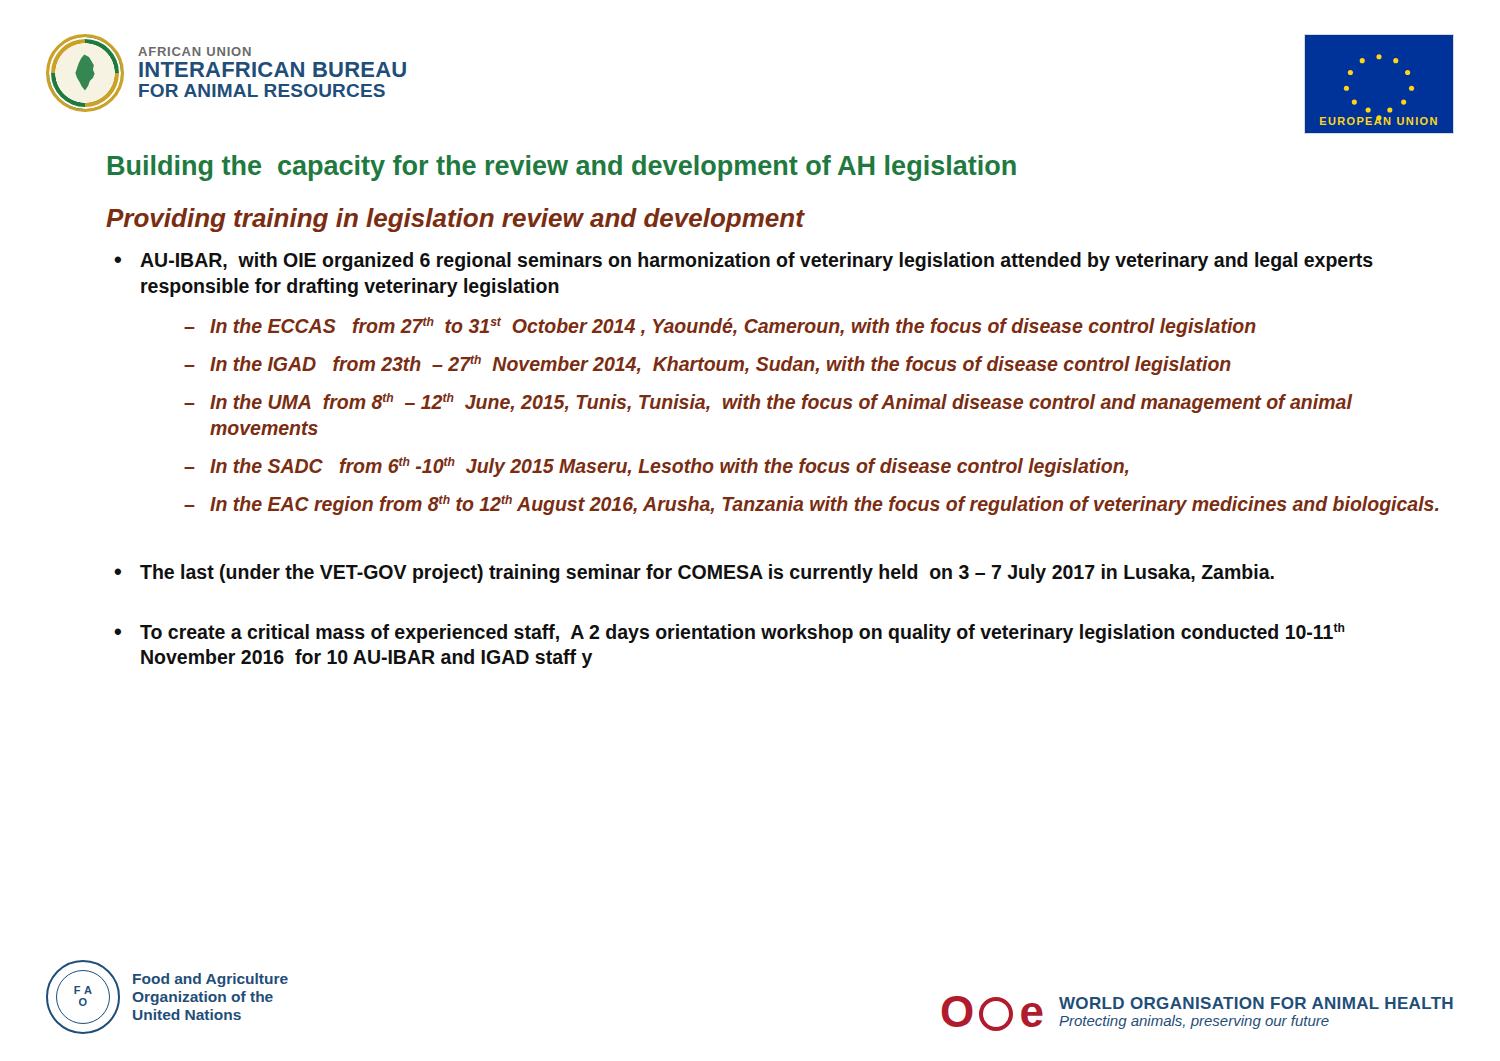AFRICAN UNION
INTERAFRICAN BUREAU
FOR ANIMAL RESOURCES
EUROPEAN UNION
Building the capacity for the review and development of AH legislation
Providing training in legislation review and development
AU-IBAR, with OIE organized 6 regional seminars on harmonization of veterinary legislation attended by veterinary and legal experts responsible for drafting veterinary legislation
In the ECCAS from 27th to 31st October 2014 , Yaoundé, Cameroun, with the focus of disease control legislation
In the IGAD from 23th – 27th November 2014, Khartoum, Sudan, with the focus of disease control legislation
In the UMA from 8th – 12th June, 2015, Tunis, Tunisia, with the focus of Animal disease control and management of animal movements
In the SADC from 6th -10th July 2015 Maseru, Lesotho with the focus of disease control legislation,
In the EAC region from 8th to 12th August 2016, Arusha, Tanzania with the focus of regulation of veterinary medicines and biologicals.
The last (under the VET-GOV project) training seminar for COMESA is currently held on 3 – 7 July 2017 in Lusaka, Zambia.
To create a critical mass of experienced staff, A 2 days orientation workshop on quality of veterinary legislation conducted 10-11th November 2016 for 10 AU-IBAR and IGAD staff y
F A
O
Food and Agriculture
Organization of the
United Nations
O e
WORLD ORGANISATION FOR ANIMAL HEALTH
Protecting animals, preserving our future